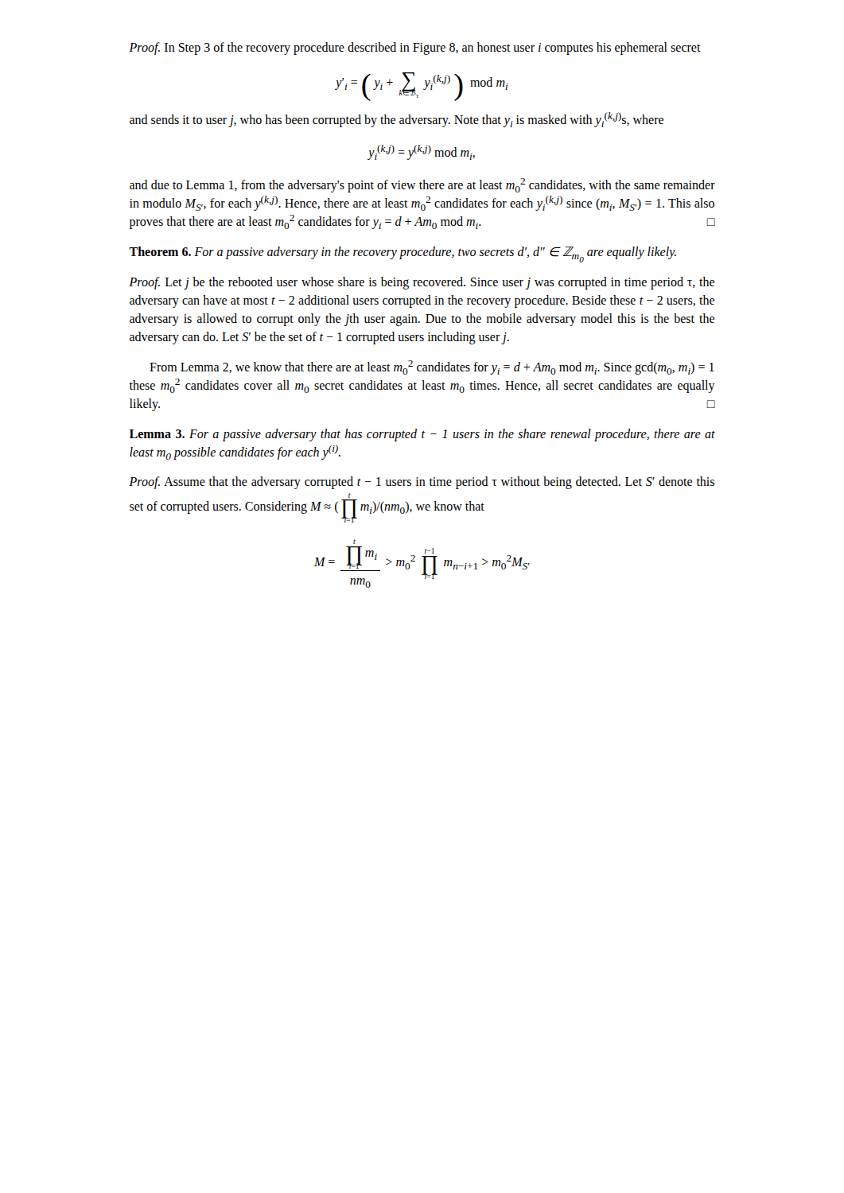Proof. In Step 3 of the recovery procedure described in Figure 8, an honest user i computes his ephemeral secret
y′i = ( yi + ∑k∈ℬτ yi(k,j) ) mod mi
and sends it to user j, who has been corrupted by the adversary. Note that yi is masked with yi(k,j)s, where
yi(k,j) = y(k,j) mod mi,
and due to Lemma 1, from the adversary's point of view there are at least m02 candidates, with the same remainder in modulo MS′, for each y(k,j). Hence, there are at least m02 candidates for each yi(k,j) since (mi, MS′) = 1. This also proves that there are at least m02 candidates for yi = d + Am0 mod mi. □
Theorem 6. For a passive adversary in the recovery procedure, two secrets d′, d″ ∈ ℤm0 are equally likely.
Proof. Let j be the rebooted user whose share is being recovered. Since user j was corrupted in time period τ, the adversary can have at most t − 2 additional users corrupted in the recovery procedure. Beside these t − 2 users, the adversary is allowed to corrupt only the jth user again. Due to the mobile adversary model this is the best the adversary can do. Let S′ be the set of t − 1 corrupted users including user j.
From Lemma 2, we know that there are at least m02 candidates for yi = d + Am0 mod mi. Since gcd(m0, mi) = 1 these m02 candidates cover all m0 secret candidates at least m0 times. Hence, all secret candidates are equally likely. □
Lemma 3. For a passive adversary that has corrupted t − 1 users in the share renewal procedure, there are at least m0 possible candidates for each y(i).
Proof. Assume that the adversary corrupted t − 1 users in time period τ without being detected. Let S′ denote this set of corrupted users. Considering M ≈ (t∏i=1 mi)/(nm0), we know that
M = t∏i=1 mi nm0 > m02 t−1∏i=1 mn−i+1 > m02MS′